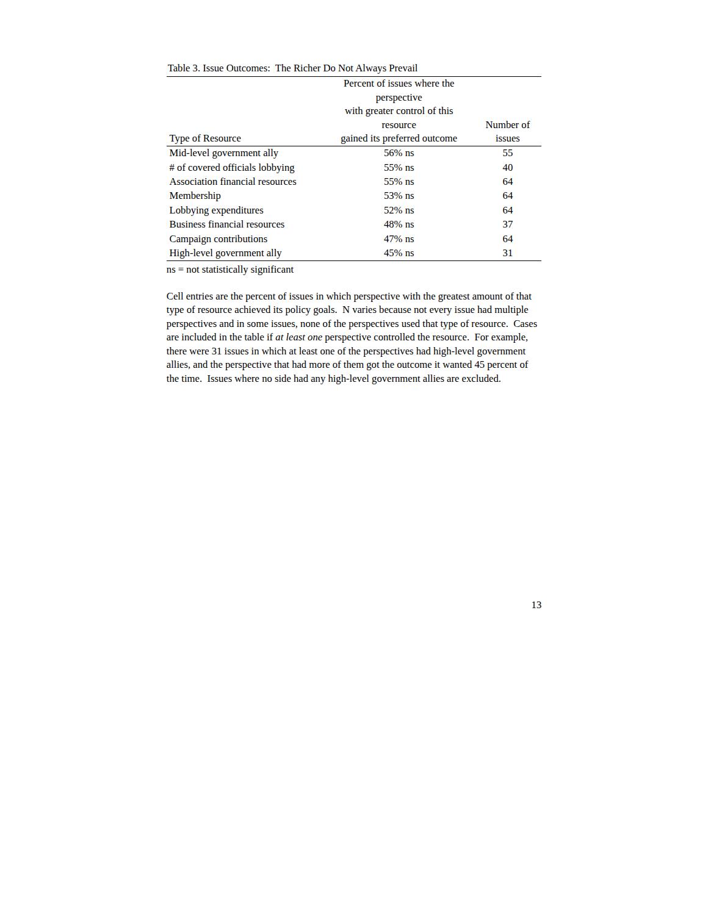Table 3. Issue Outcomes: The Richer Do Not Always Prevail
| | Percent of issues where the perspective | |
| --- | --- | --- |
| | with greater control of this resource | Number of |
| Type of Resource | gained its preferred outcome | issues |
| Mid-level government ally | 56% ns | 55 |
| # of covered officials lobbying | 55% ns | 40 |
| Association financial resources | 55% ns | 64 |
| Membership | 53% ns | 64 |
| Lobbying expenditures | 52% ns | 64 |
| Business financial resources | 48% ns | 37 |
| Campaign contributions | 47% ns | 64 |
| High-level government ally | 45% ns | 31 |
ns = not statistically significant
Cell entries are the percent of issues in which perspective with the greatest amount of that type of resource achieved its policy goals. N varies because not every issue had multiple perspectives and in some issues, none of the perspectives used that type of resource. Cases are included in the table if at least one perspective controlled the resource. For example, there were 31 issues in which at least one of the perspectives had high-level government allies, and the perspective that had more of them got the outcome it wanted 45 percent of the time. Issues where no side had any high-level government allies are excluded.
13